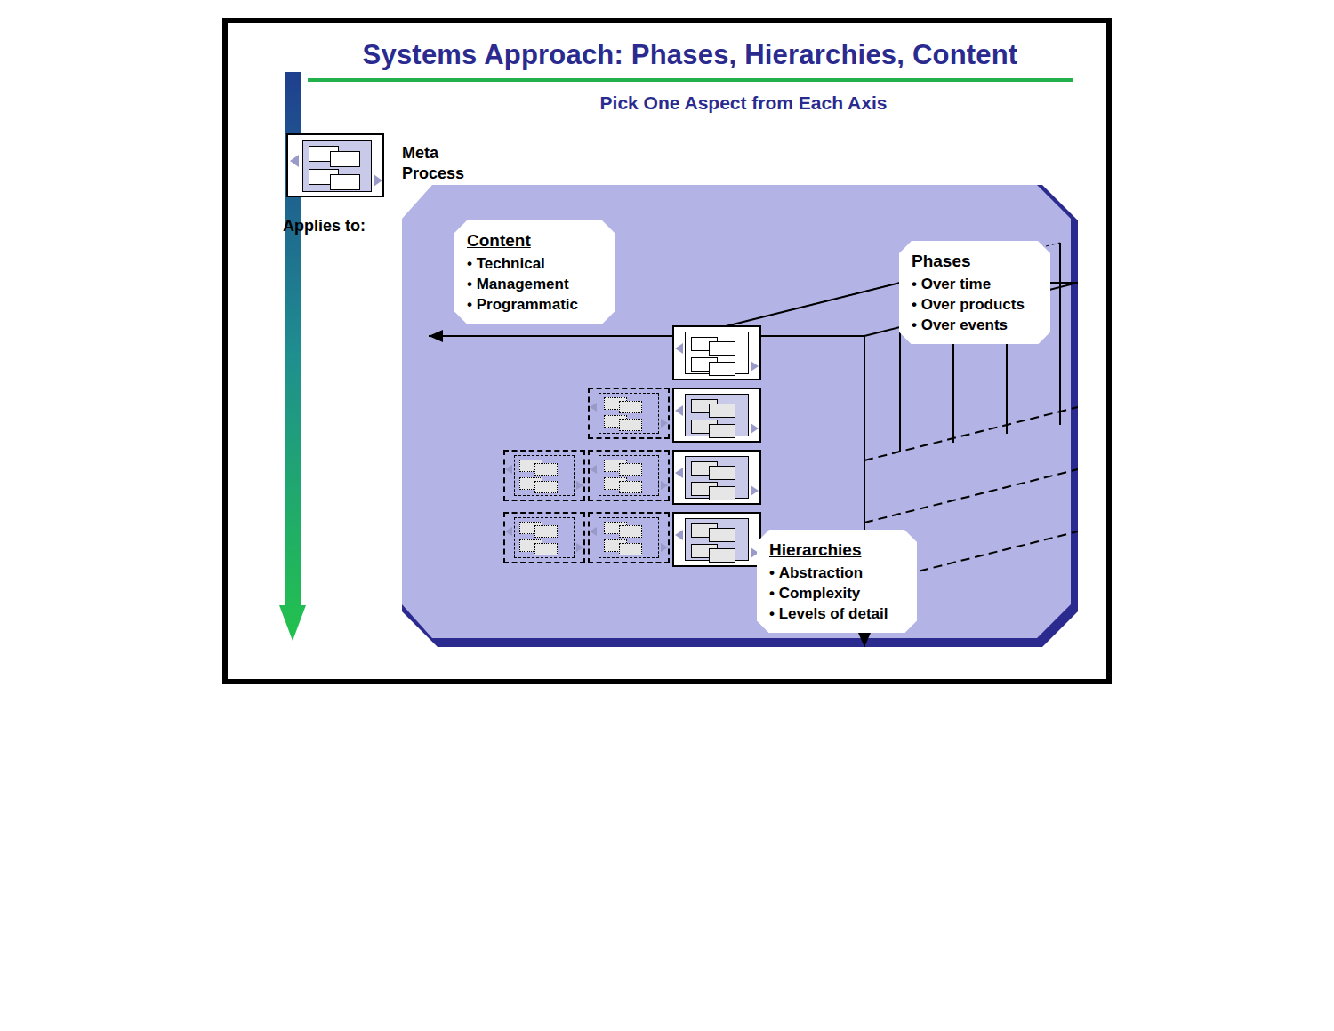Systems Approach: Phases, Hierarchies, Content
Pick One Aspect from Each Axis
Meta
Process
Applies to:
Content
Technical
Management
Programmatic
Phases
Over time
Over products
Over events
Hierarchies
Abstraction
Complexity
Levels of detail